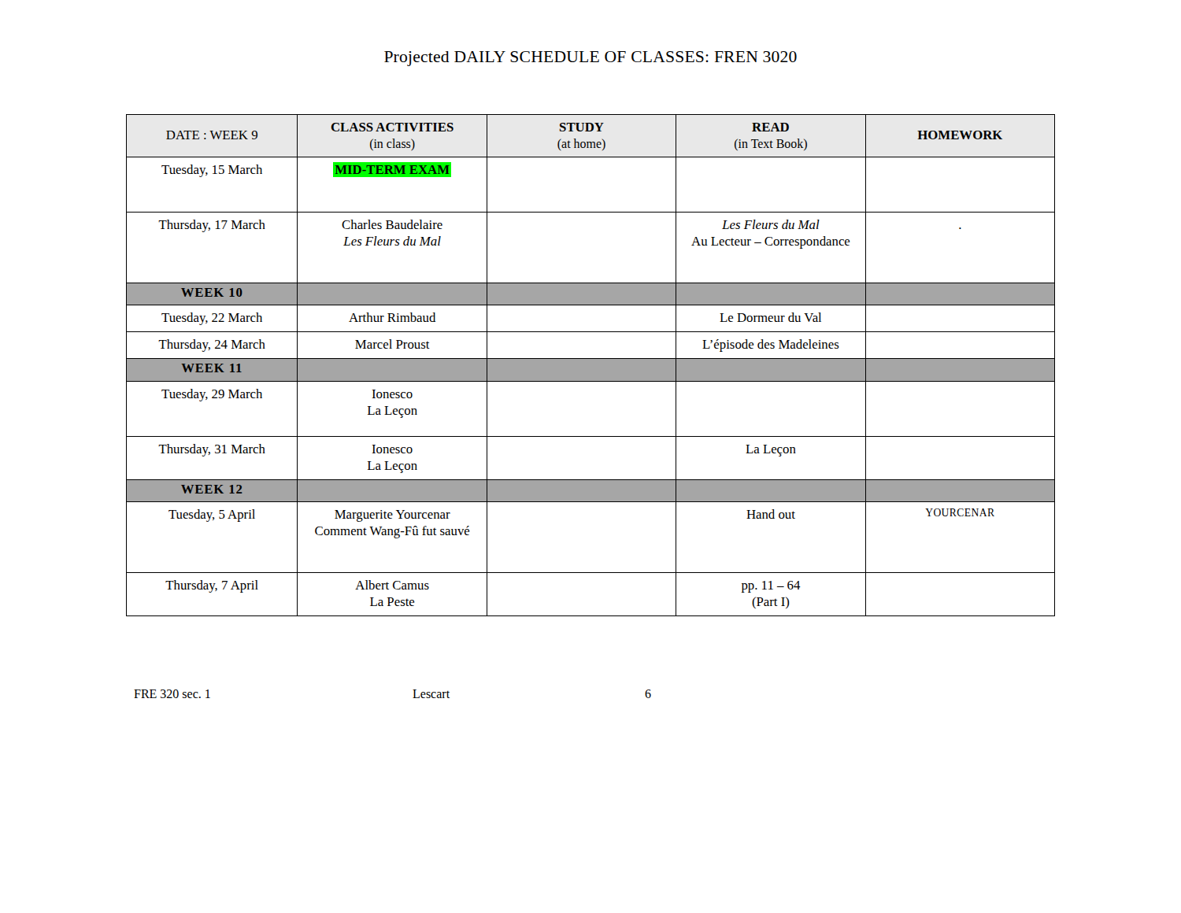Projected DAILY SCHEDULE OF CLASSES: FREN 3020
| DATE : WEEK 9 | CLASS ACTIVITIES (in class) | STUDY (at home) | READ (in Text Book) | HOMEWORK |
| --- | --- | --- | --- | --- |
| Tuesday, 15 March | MID-TERM EXAM | | | |
| Thursday, 17 March | Charles Baudelaire Les Fleurs du Mal | | Les Fleurs du Mal Au Lecteur – Correspondance | . |
| WEEK 10 | | | | |
| Tuesday, 22 March | Arthur Rimbaud | | Le Dormeur du Val | |
| Thursday, 24 March | Marcel Proust | | L’épisode des Madeleines | |
| WEEK 11 | | | | |
| Tuesday, 29 March | Ionesco La Leçon | | | |
| Thursday, 31 March | Ionesco La Leçon | | La Leçon | |
| WEEK 12 | | | | |
| Tuesday, 5 April | Marguerite Yourcenar Comment Wang-Fû fut sauvé | | Hand out | YOURCENAR |
| Thursday, 7 April | Albert Camus La Peste | | pp. 11 – 64 (Part I) | |
FRE 320 sec. 1
Lescart
6